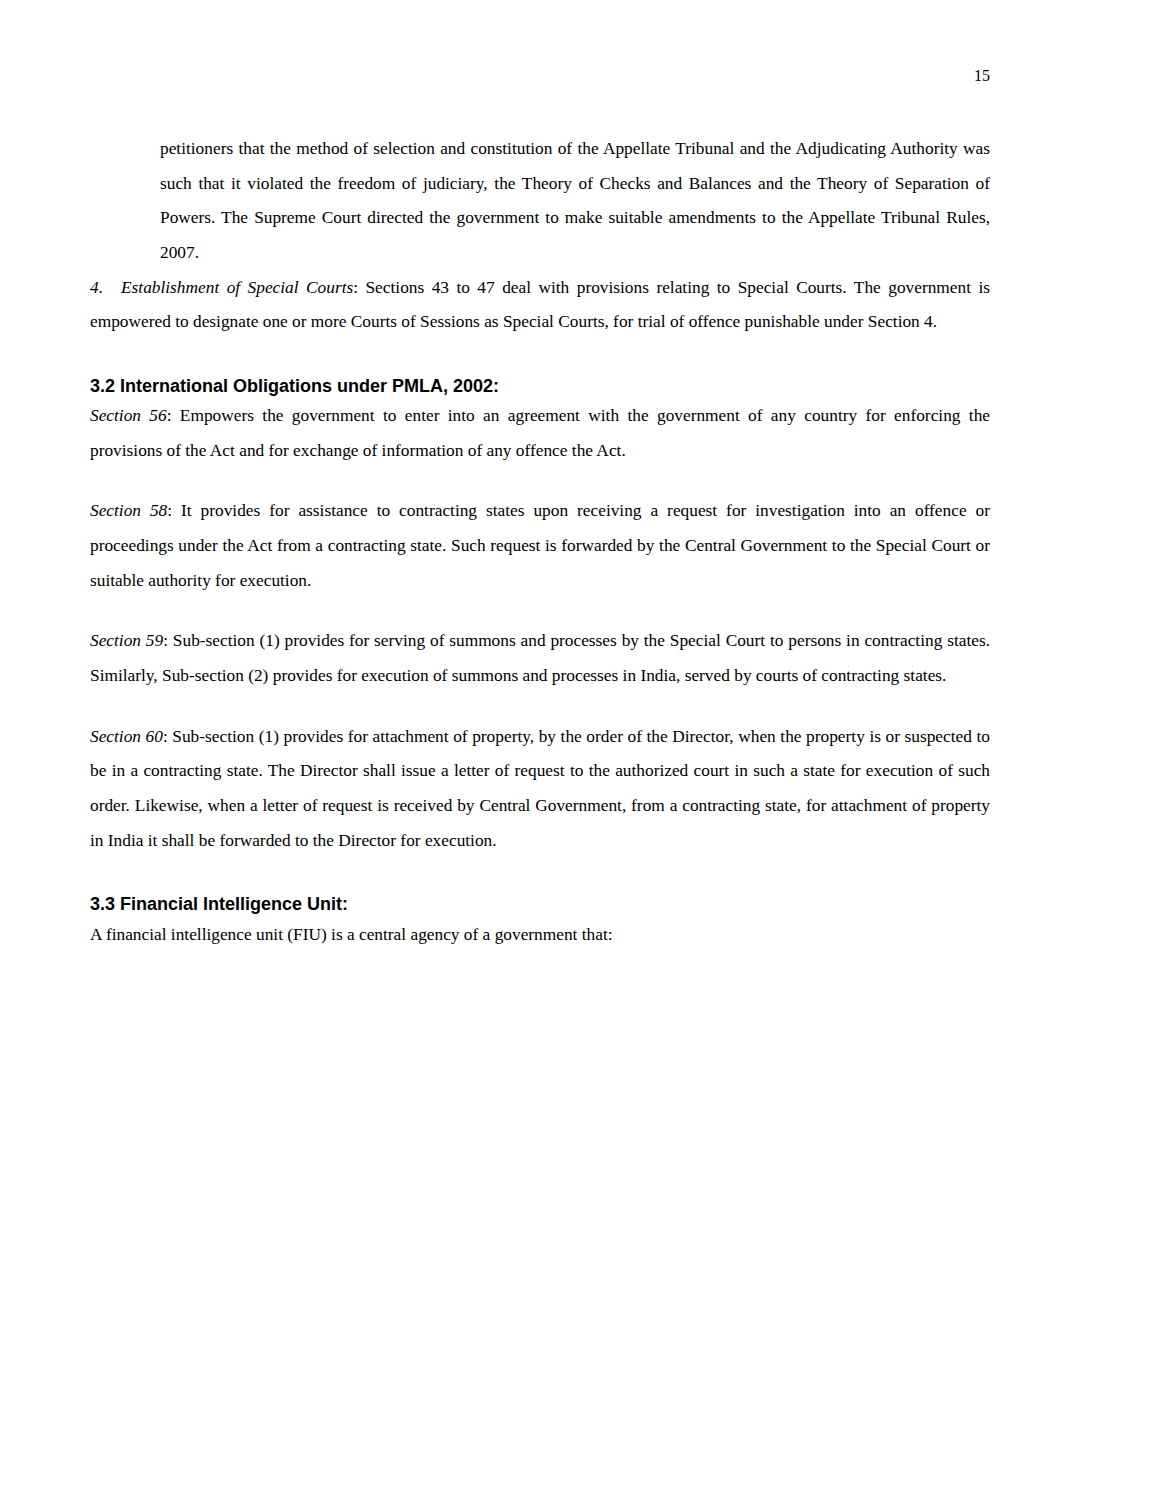15
petitioners that the method of selection and constitution of the Appellate Tribunal and the Adjudicating Authority was such that it violated the freedom of judiciary, the Theory of Checks and Balances and the Theory of Separation of Powers. The Supreme Court directed the government to make suitable amendments to the Appellate Tribunal Rules, 2007.
4. Establishment of Special Courts: Sections 43 to 47 deal with provisions relating to Special Courts. The government is empowered to designate one or more Courts of Sessions as Special Courts, for trial of offence punishable under Section 4.
3.2 International Obligations under PMLA, 2002:
Section 56: Empowers the government to enter into an agreement with the government of any country for enforcing the provisions of the Act and for exchange of information of any offence the Act.
Section 58: It provides for assistance to contracting states upon receiving a request for investigation into an offence or proceedings under the Act from a contracting state. Such request is forwarded by the Central Government to the Special Court or suitable authority for execution.
Section 59: Sub-section (1) provides for serving of summons and processes by the Special Court to persons in contracting states. Similarly, Sub-section (2) provides for execution of summons and processes in India, served by courts of contracting states.
Section 60: Sub-section (1) provides for attachment of property, by the order of the Director, when the property is or suspected to be in a contracting state. The Director shall issue a letter of request to the authorized court in such a state for execution of such order. Likewise, when a letter of request is received by Central Government, from a contracting state, for attachment of property in India it shall be forwarded to the Director for execution.
3.3 Financial Intelligence Unit:
A financial intelligence unit (FIU) is a central agency of a government that: